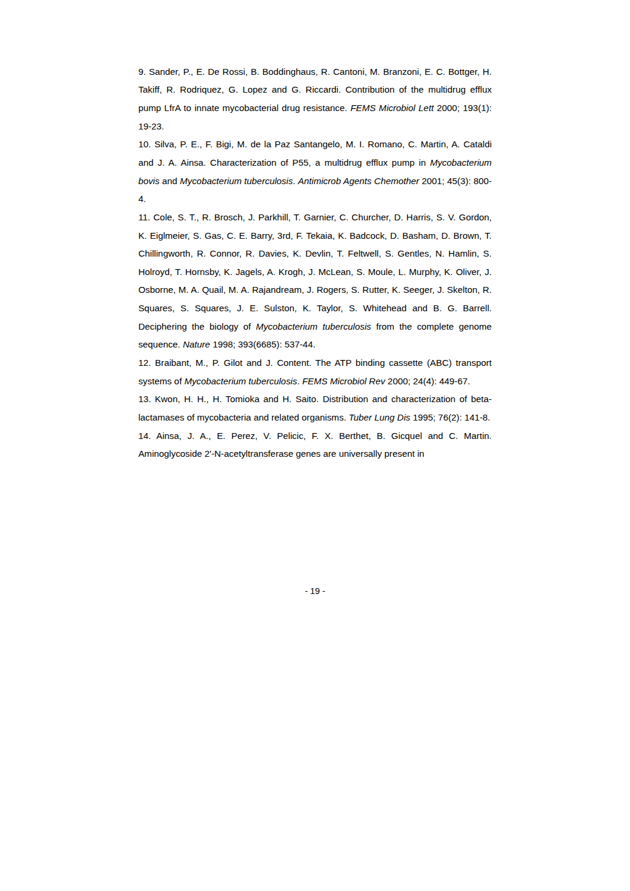9. Sander, P., E. De Rossi, B. Boddinghaus, R. Cantoni, M. Branzoni, E. C. Bottger, H. Takiff, R. Rodriquez, G. Lopez and G. Riccardi. Contribution of the multidrug efflux pump LfrA to innate mycobacterial drug resistance. FEMS Microbiol Lett 2000; 193(1): 19-23.
10. Silva, P. E., F. Bigi, M. de la Paz Santangelo, M. I. Romano, C. Martin, A. Cataldi and J. A. Ainsa. Characterization of P55, a multidrug efflux pump in Mycobacterium bovis and Mycobacterium tuberculosis. Antimicrob Agents Chemother 2001; 45(3): 800-4.
11. Cole, S. T., R. Brosch, J. Parkhill, T. Garnier, C. Churcher, D. Harris, S. V. Gordon, K. Eiglmeier, S. Gas, C. E. Barry, 3rd, F. Tekaia, K. Badcock, D. Basham, D. Brown, T. Chillingworth, R. Connor, R. Davies, K. Devlin, T. Feltwell, S. Gentles, N. Hamlin, S. Holroyd, T. Hornsby, K. Jagels, A. Krogh, J. McLean, S. Moule, L. Murphy, K. Oliver, J. Osborne, M. A. Quail, M. A. Rajandream, J. Rogers, S. Rutter, K. Seeger, J. Skelton, R. Squares, S. Squares, J. E. Sulston, K. Taylor, S. Whitehead and B. G. Barrell. Deciphering the biology of Mycobacterium tuberculosis from the complete genome sequence. Nature 1998; 393(6685): 537-44.
12. Braibant, M., P. Gilot and J. Content. The ATP binding cassette (ABC) transport systems of Mycobacterium tuberculosis. FEMS Microbiol Rev 2000; 24(4): 449-67.
13. Kwon, H. H., H. Tomioka and H. Saito. Distribution and characterization of beta-lactamases of mycobacteria and related organisms. Tuber Lung Dis 1995; 76(2): 141-8.
14. Ainsa, J. A., E. Perez, V. Pelicic, F. X. Berthet, B. Gicquel and C. Martin. Aminoglycoside 2'-N-acetyltransferase genes are universally present in
- 19 -